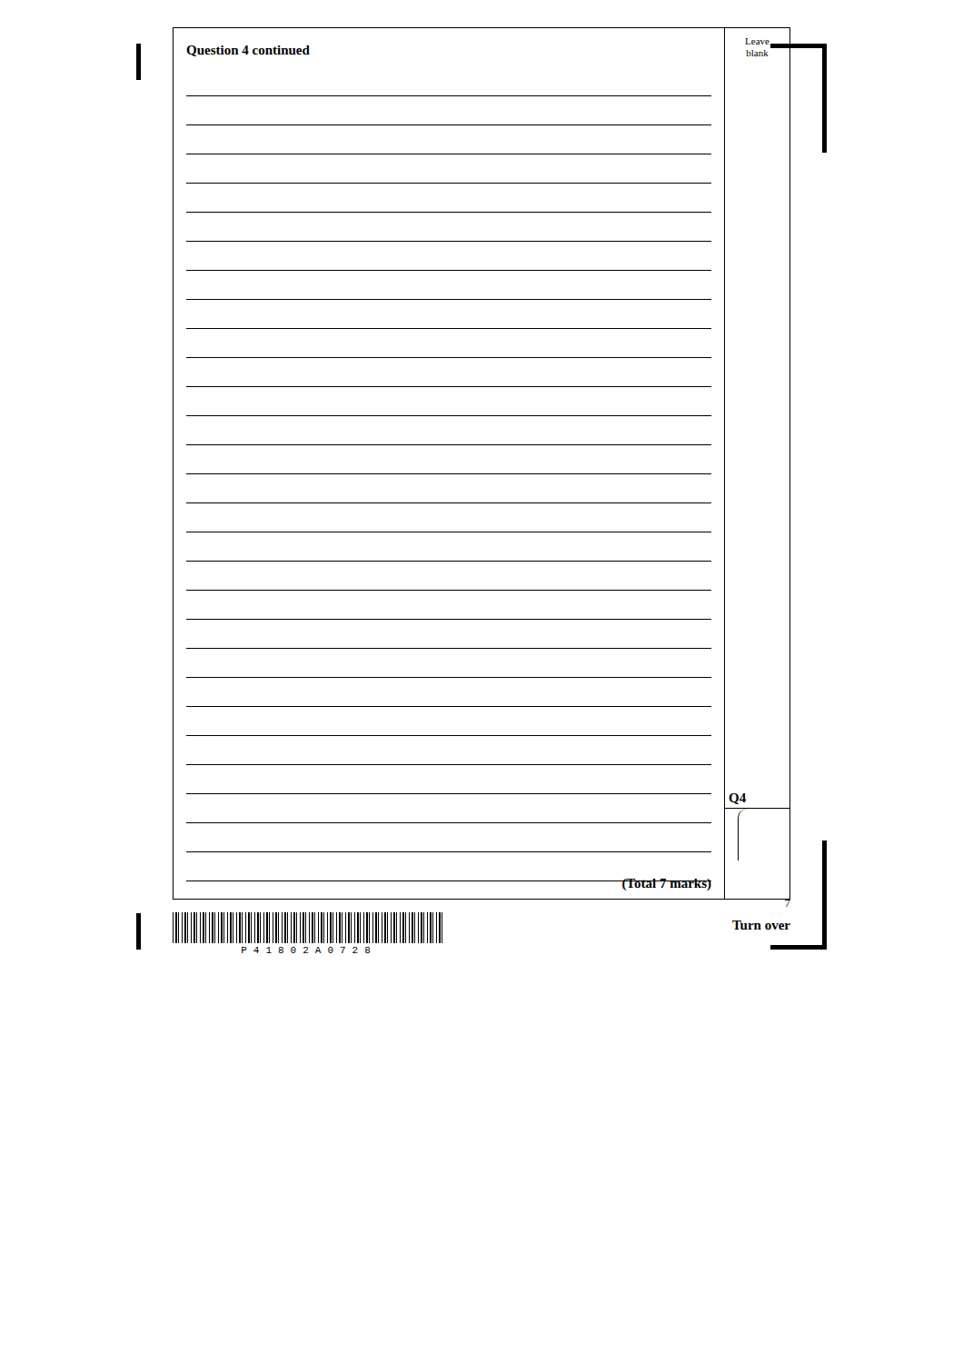Leave
blank
Q4
Question 4 continued
(Total 7 marks)
P41802A0728
7
Turn over